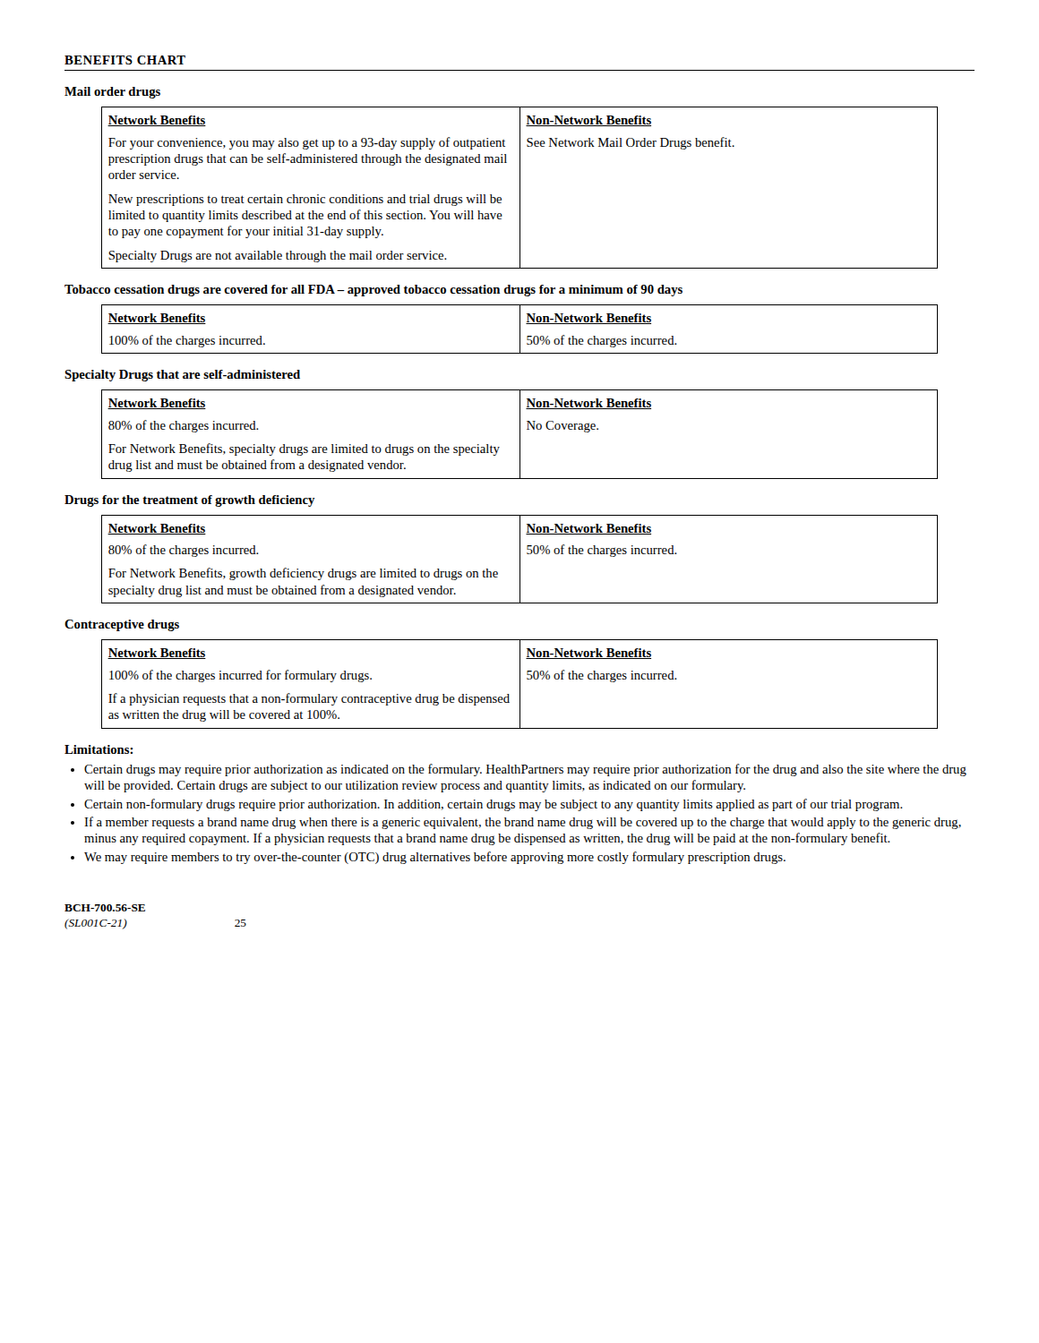BENEFITS CHART
Mail order drugs
| Network Benefits For your convenience, you may also get up to a 93-day supply of outpatient prescription drugs that can be self-administered through the designated mail order service. New prescriptions to treat certain chronic conditions and trial drugs will be limited to quantity limits described at the end of this section. You will have to pay one copayment for your initial 31-day supply. Specialty Drugs are not available through the mail order service. | Non-Network Benefits See Network Mail Order Drugs benefit. |
Tobacco cessation drugs are covered for all FDA – approved tobacco cessation drugs for a minimum of 90 days
| Network Benefits 100% of the charges incurred. | Non-Network Benefits 50% of the charges incurred. |
Specialty Drugs that are self-administered
| Network Benefits 80% of the charges incurred. For Network Benefits, specialty drugs are limited to drugs on the specialty drug list and must be obtained from a designated vendor. | Non-Network Benefits No Coverage. |
Drugs for the treatment of growth deficiency
| Network Benefits 80% of the charges incurred. For Network Benefits, growth deficiency drugs are limited to drugs on the specialty drug list and must be obtained from a designated vendor. | Non-Network Benefits 50% of the charges incurred. |
Contraceptive drugs
| Network Benefits 100% of the charges incurred for formulary drugs. If a physician requests that a non-formulary contraceptive drug be dispensed as written the drug will be covered at 100%. | Non-Network Benefits 50% of the charges incurred. |
Limitations:
Certain drugs may require prior authorization as indicated on the formulary. HealthPartners may require prior authorization for the drug and also the site where the drug will be provided. Certain drugs are subject to our utilization review process and quantity limits, as indicated on our formulary.
Certain non-formulary drugs require prior authorization. In addition, certain drugs may be subject to any quantity limits applied as part of our trial program.
If a member requests a brand name drug when there is a generic equivalent, the brand name drug will be covered up to the charge that would apply to the generic drug, minus any required copayment. If a physician requests that a brand name drug be dispensed as written, the drug will be paid at the non-formulary benefit.
We may require members to try over-the-counter (OTC) drug alternatives before approving more costly formulary prescription drugs.
BCH-700.56-SE
(SL001C-21) 25